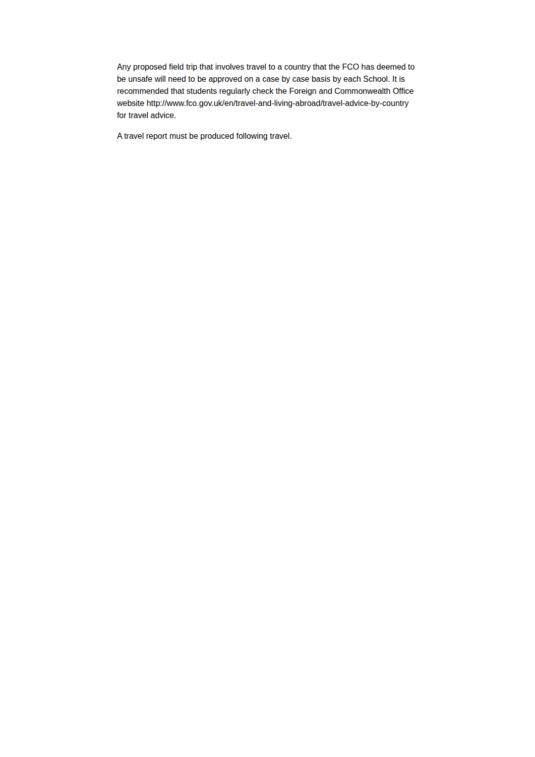Any proposed field trip that involves travel to a country that the FCO has deemed to be unsafe will need to be approved on a case by case basis by each School. It is recommended that students regularly check the Foreign and Commonwealth Office website http://www.fco.gov.uk/en/travel-and-living-abroad/travel-advice-by-country for travel advice.
A travel report must be produced following travel.